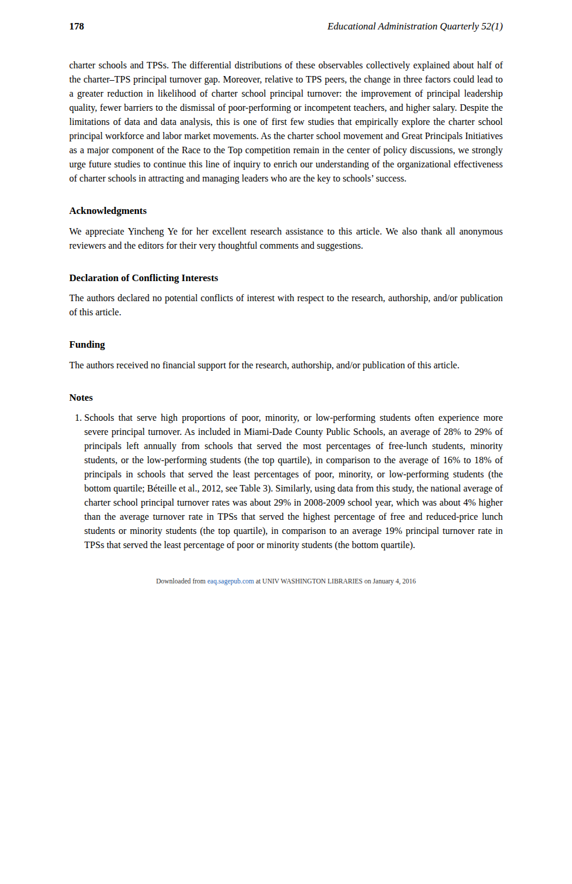178 Educational Administration Quarterly 52(1)
charter schools and TPSs. The differential distributions of these observables collectively explained about half of the charter–TPS principal turnover gap. Moreover, relative to TPS peers, the change in three factors could lead to a greater reduction in likelihood of charter school principal turnover: the improvement of principal leadership quality, fewer barriers to the dismissal of poor-performing or incompetent teachers, and higher salary. Despite the limitations of data and data analysis, this is one of first few studies that empirically explore the charter school principal workforce and labor market movements. As the charter school movement and Great Principals Initiatives as a major component of the Race to the Top competition remain in the center of policy discussions, we strongly urge future studies to continue this line of inquiry to enrich our understanding of the organizational effectiveness of charter schools in attracting and managing leaders who are the key to schools’ success.
Acknowledgments
We appreciate Yincheng Ye for her excellent research assistance to this article. We also thank all anonymous reviewers and the editors for their very thoughtful comments and suggestions.
Declaration of Conflicting Interests
The authors declared no potential conflicts of interest with respect to the research, authorship, and/or publication of this article.
Funding
The authors received no financial support for the research, authorship, and/or publication of this article.
Notes
Schools that serve high proportions of poor, minority, or low-performing students often experience more severe principal turnover. As included in Miami-Dade County Public Schools, an average of 28% to 29% of principals left annually from schools that served the most percentages of free-lunch students, minority students, or the low-performing students (the top quartile), in comparison to the average of 16% to 18% of principals in schools that served the least percentages of poor, minority, or low-performing students (the bottom quartile; Béteille et al., 2012, see Table 3). Similarly, using data from this study, the national average of charter school principal turnover rates was about 29% in 2008-2009 school year, which was about 4% higher than the average turnover rate in TPSs that served the highest percentage of free and reduced-price lunch students or minority students (the top quartile), in comparison to an average 19% principal turnover rate in TPSs that served the least percentage of poor or minority students (the bottom quartile).
Downloaded from eaq.sagepub.com at UNIV WASHINGTON LIBRARIES on January 4, 2016